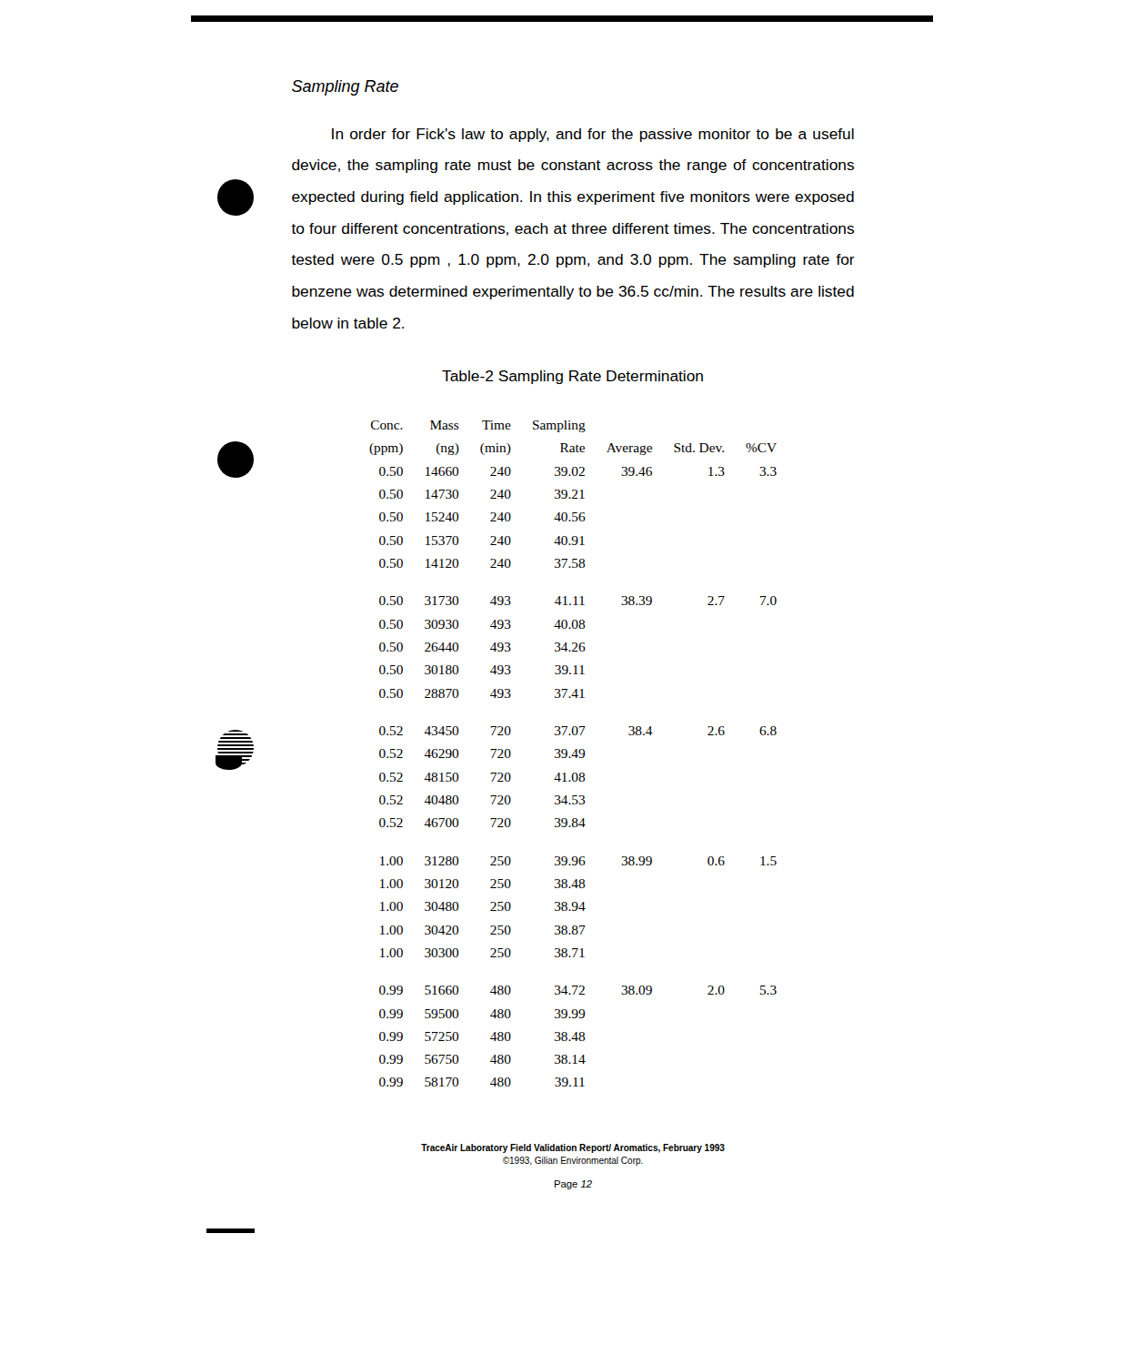Sampling Rate
In order for Fick's law to apply, and for the passive monitor to be a useful device, the sampling rate must be constant across the range of concentrations expected during field application. In this experiment five monitors were exposed to four different concentrations, each at three different times. The concentrations tested were 0.5 ppm , 1.0 ppm, 2.0 ppm, and 3.0 ppm. The sampling rate for benzene was determined experimentally to be 36.5 cc/min. The results are listed below in table 2.
Table-2 Sampling Rate Determination
| Conc. | Mass | Time | Sampling | | | |
| --- | --- | --- | --- | --- | --- | --- |
| (ppm) | (ng) | (min) | Rate | Average | Std. Dev. | %CV |
| 0.50 | 14660 | 240 | 39.02 | 39.46 | 1.3 | 3.3 |
| 0.50 | 14730 | 240 | 39.21 | | | |
| 0.50 | 15240 | 240 | 40.56 | | | |
| 0.50 | 15370 | 240 | 40.91 | | | |
| 0.50 | 14120 | 240 | 37.58 | | | |
| 0.50 | 31730 | 493 | 41.11 | 38.39 | 2.7 | 7.0 |
| 0.50 | 30930 | 493 | 40.08 | | | |
| 0.50 | 26440 | 493 | 34.26 | | | |
| 0.50 | 30180 | 493 | 39.11 | | | |
| 0.50 | 28870 | 493 | 37.41 | | | |
| 0.52 | 43450 | 720 | 37.07 | 38.4 | 2.6 | 6.8 |
| 0.52 | 46290 | 720 | 39.49 | | | |
| 0.52 | 48150 | 720 | 41.08 | | | |
| 0.52 | 40480 | 720 | 34.53 | | | |
| 0.52 | 46700 | 720 | 39.84 | | | |
| 1.00 | 31280 | 250 | 39.96 | 38.99 | 0.6 | 1.5 |
| 1.00 | 30120 | 250 | 38.48 | | | |
| 1.00 | 30480 | 250 | 38.94 | | | |
| 1.00 | 30420 | 250 | 38.87 | | | |
| 1.00 | 30300 | 250 | 38.71 | | | |
| 0.99 | 51660 | 480 | 34.72 | 38.09 | 2.0 | 5.3 |
| 0.99 | 59500 | 480 | 39.99 | | | |
| 0.99 | 57250 | 480 | 38.48 | | | |
| 0.99 | 56750 | 480 | 38.14 | | | |
| 0.99 | 58170 | 480 | 39.11 | | | |
TraceAir Laboratory Field Validation Report/ Aromatics, February 1993
©1993, Gilian Environmental Corp.
Page 12